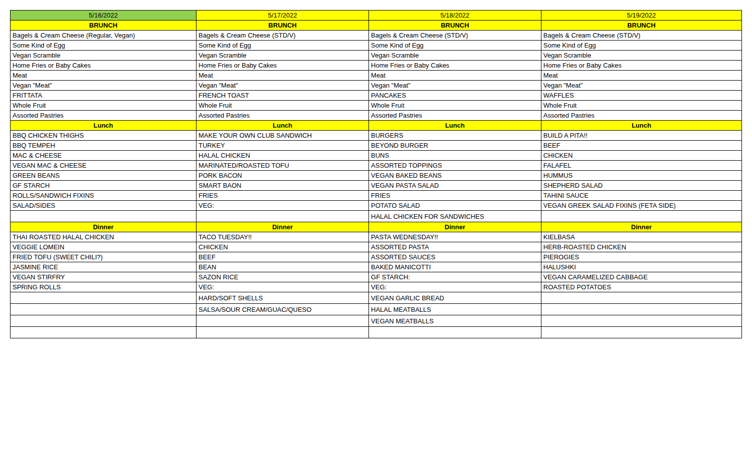| 5/16/2022 | 5/17/2022 | 5/18/2022 | 5/19/2022 |
| --- | --- | --- | --- |
| BRUNCH | BRUNCH | BRUNCH | BRUNCH |
| Bagels & Cream Cheese (Regular, Vegan) | Bagels & Cream Cheese (STD/V) | Bagels & Cream Cheese (STD/V) | Bagels & Cream Cheese (STD/V) |
| Some Kind of Egg | Some Kind of Egg | Some Kind of Egg | Some Kind of Egg |
| Vegan Scramble | Vegan Scramble | Vegan Scramble | Vegan Scramble |
| Home Fries or Baby Cakes | Home Fries or Baby Cakes | Home Fries or Baby Cakes | Home Fries or Baby Cakes |
| Meat | Meat | Meat | Meat |
| Vegan "Meat" | Vegan "Meat" | Vegan "Meat" | Vegan "Meat" |
| FRITTATA | FRENCH TOAST | PANCAKES | WAFFLES |
| Whole Fruit | Whole Fruit | Whole Fruit | Whole Fruit |
| Assorted Pastries | Assorted Pastries | Assorted Pastries | Assorted Pastries |
| Lunch | Lunch | Lunch | Lunch |
| BBQ CHICKEN THIGHS | MAKE YOUR OWN CLUB SANDWICH | BURGERS | BUILD A PITA!! |
| BBQ TEMPEH | TURKEY | BEYOND BURGER | BEEF |
| MAC & CHEESE | HALAL CHICKEN | BUNS | CHICKEN |
| VEGAN MAC & CHEESE | MARINATED/ROASTED TOFU | ASSORTED TOPPINGS | FALAFEL |
| GREEN BEANS | PORK BACON | VEGAN BAKED BEANS | HUMMUS |
| GF STARCH | SMART BAON | VEGAN PASTA SALAD | SHEPHERD SALAD |
| ROLLS/SANDWICH FIXINS | FRIES | FRIES | TAHINI SAUCE |
| SALAD/SIDES | VEG: | POTATO SALAD | VEGAN GREEK SALAD FIXINS (FETA SIDE) |
| | | HALAL CHICKEN FOR SANDWICHES | |
| Dinner | Dinner | Dinner | Dinner |
| THAI ROASTED HALAL CHICKEN | TACO TUESDAY!! | PASTA WEDNESDAY!! | KIELBASA |
| VEGGIE LOMEIN | CHICKEN | ASSORTED PASTA | HERB-ROASTED CHICKEN |
| FRIED TOFU (SWEET CHILI?) | BEEF | ASSORTED SAUCES | PIEROGIES |
| JASMINE RICE | BEAN | BAKED MANICOTTI | HALUSHKI |
| VEGAN STIRFRY | SAZON RICE | GF STARCH: | VEGAN CARAMELIZED CABBAGE |
| SPRING ROLLS | VEG: | VEG: | ROASTED POTATOES |
| | HARD/SOFT SHELLS | VEGAN GARLIC BREAD | |
| | SALSA/SOUR CREAM/GUAC/QUESO | HALAL MEATBALLS | |
| | | VEGAN MEATBALLS | |